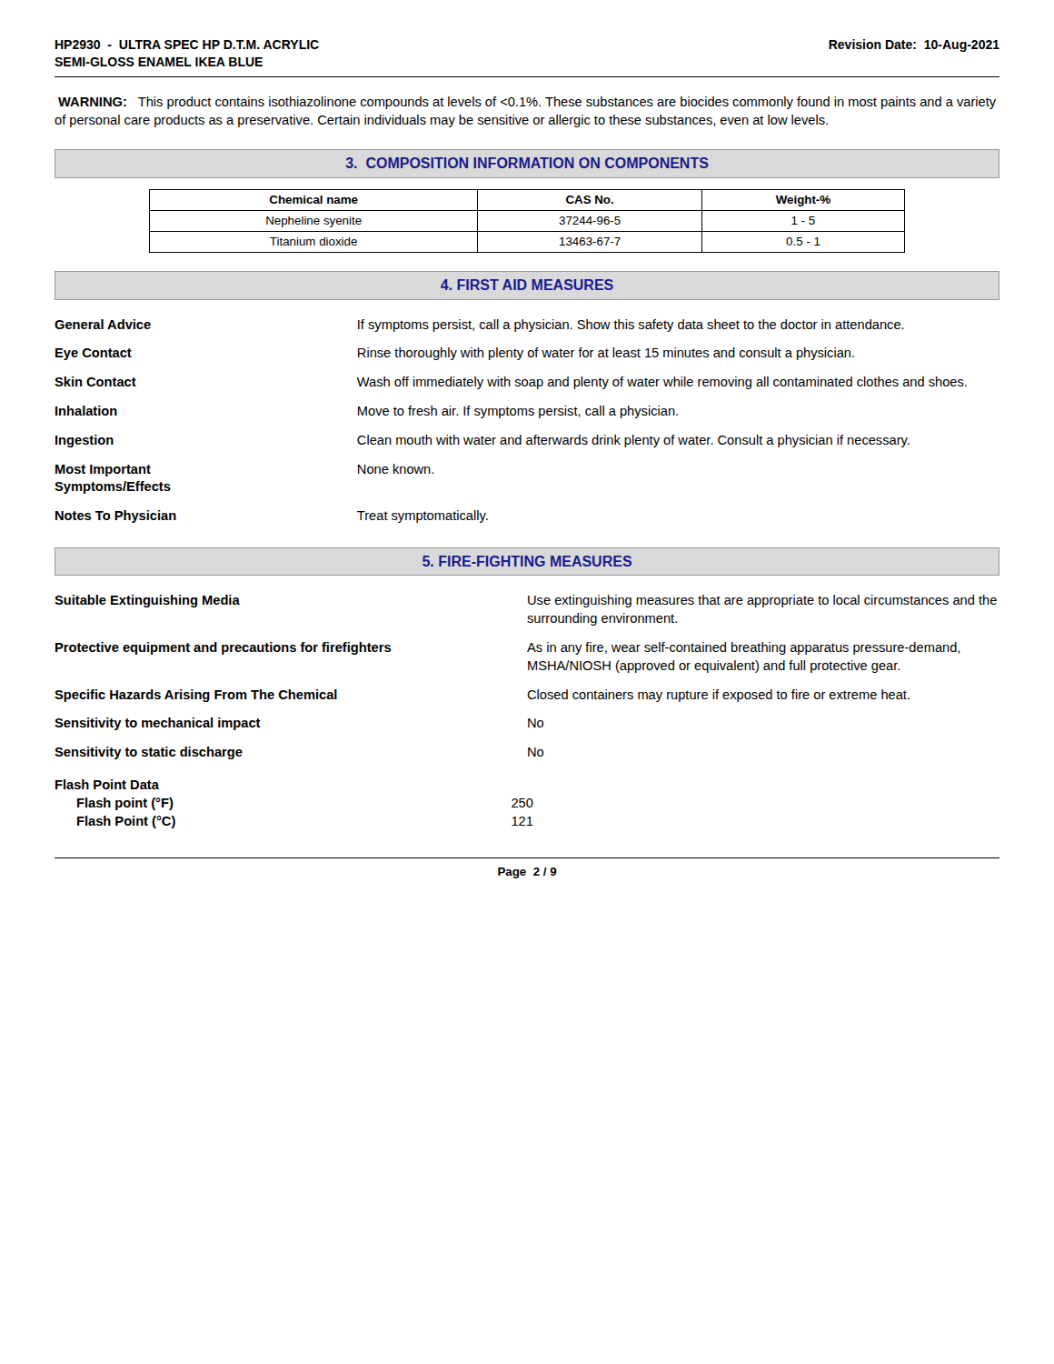HP2930 - ULTRA SPEC HP D.T.M. ACRYLIC
SEMI-GLOSS ENAMEL IKEA BLUE
Revision Date: 10-Aug-2021
WARNING: This product contains isothiazolinone compounds at levels of <0.1%. These substances are biocides commonly found in most paints and a variety of personal care products as a preservative. Certain individuals may be sensitive or allergic to these substances, even at low levels.
3. COMPOSITION INFORMATION ON COMPONENTS
| Chemical name | CAS No. | Weight-% |
| --- | --- | --- |
| Nepheline syenite | 37244-96-5 | 1 - 5 |
| Titanium dioxide | 13463-67-7 | 0.5 - 1 |
4. FIRST AID MEASURES
| General Advice | If symptoms persist, call a physician. Show this safety data sheet to the doctor in attendance. |
| Eye Contact | Rinse thoroughly with plenty of water for at least 15 minutes and consult a physician. |
| Skin Contact | Wash off immediately with soap and plenty of water while removing all contaminated clothes and shoes. |
| Inhalation | Move to fresh air. If symptoms persist, call a physician. |
| Ingestion | Clean mouth with water and afterwards drink plenty of water. Consult a physician if necessary. |
| Most Important Symptoms/Effects | None known. |
| Notes To Physician | Treat symptomatically. |
5. FIRE-FIGHTING MEASURES
| Suitable Extinguishing Media | Use extinguishing measures that are appropriate to local circumstances and the surrounding environment. |
| Protective equipment and precautions for firefighters | As in any fire, wear self-contained breathing apparatus pressure-demand, MSHA/NIOSH (approved or equivalent) and full protective gear. |
| Specific Hazards Arising From The Chemical | Closed containers may rupture if exposed to fire or extreme heat. |
| Sensitivity to mechanical impact | No |
| Sensitivity to static discharge | No |
Flash Point Data
Flash point (°F) 250
Flash Point (°C) 121
Page 2 / 9